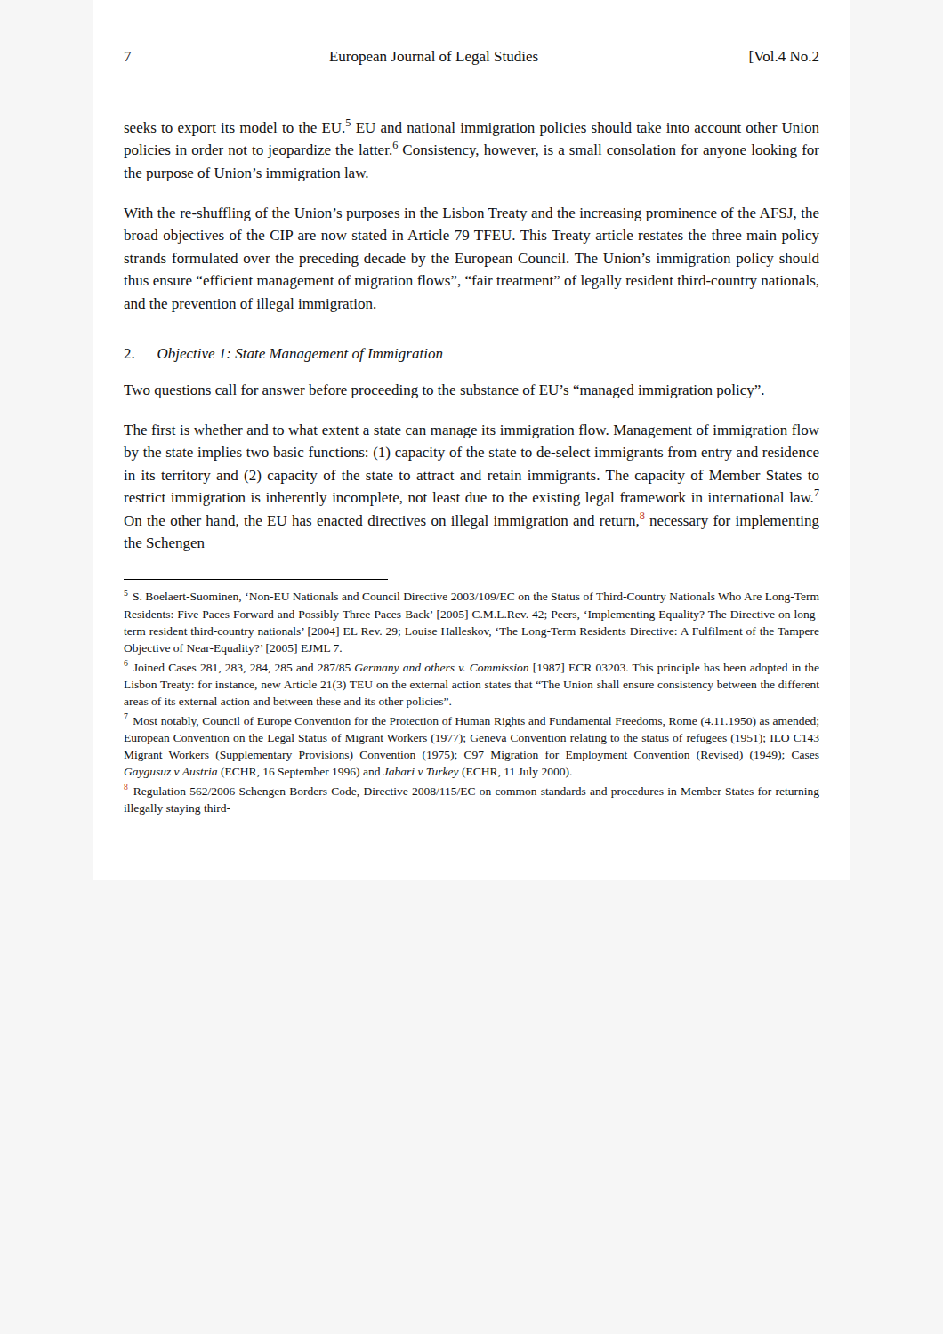7 European Journal of Legal Studies [Vol.4 No.2
seeks to export its model to the EU.5 EU and national immigration policies should take into account other Union policies in order not to jeopardize the latter.6 Consistency, however, is a small consolation for anyone looking for the purpose of Union’s immigration law.
With the re-shuffling of the Union’s purposes in the Lisbon Treaty and the increasing prominence of the AFSJ, the broad objectives of the CIP are now stated in Article 79 TFEU. This Treaty article restates the three main policy strands formulated over the preceding decade by the European Council. The Union’s immigration policy should thus ensure “efficient management of migration flows”, “fair treatment” of legally resident third-country nationals, and the prevention of illegal immigration.
2. Objective 1: State Management of Immigration
Two questions call for answer before proceeding to the substance of EU’s “managed immigration policy”.
The first is whether and to what extent a state can manage its immigration flow. Management of immigration flow by the state implies two basic functions: (1) capacity of the state to de-select immigrants from entry and residence in its territory and (2) capacity of the state to attract and retain immigrants. The capacity of Member States to restrict immigration is inherently incomplete, not least due to the existing legal framework in international law.7 On the other hand, the EU has enacted directives on illegal immigration and return,8 necessary for implementing the Schengen
5 S. Boelaert-Suominen, ‘Non-EU Nationals and Council Directive 2003/109/EC on the Status of Third-Country Nationals Who Are Long-Term Residents: Five Paces Forward and Possibly Three Paces Back’ [2005] C.M.L.Rev. 42; Peers, ‘Implementing Equality? The Directive on long-term resident third-country nationals’ [2004] EL Rev. 29; Louise Halleskov, ‘The Long-Term Residents Directive: A Fulfilment of the Tampere Objective of Near-Equality?’ [2005] EJML 7.
6 Joined Cases 281, 283, 284, 285 and 287/85 Germany and others v. Commission [1987] ECR 03203. This principle has been adopted in the Lisbon Treaty: for instance, new Article 21(3) TEU on the external action states that “The Union shall ensure consistency between the different areas of its external action and between these and its other policies”.
7 Most notably, Council of Europe Convention for the Protection of Human Rights and Fundamental Freedoms, Rome (4.11.1950) as amended; European Convention on the Legal Status of Migrant Workers (1977); Geneva Convention relating to the status of refugees (1951); ILO C143 Migrant Workers (Supplementary Provisions) Convention (1975); C97 Migration for Employment Convention (Revised) (1949); Cases Gaygusuz v Austria (ECHR, 16 September 1996) and Jabari v Turkey (ECHR, 11 July 2000).
8 Regulation 562/2006 Schengen Borders Code, Directive 2008/115/EC on common standards and procedures in Member States for returning illegally staying third-